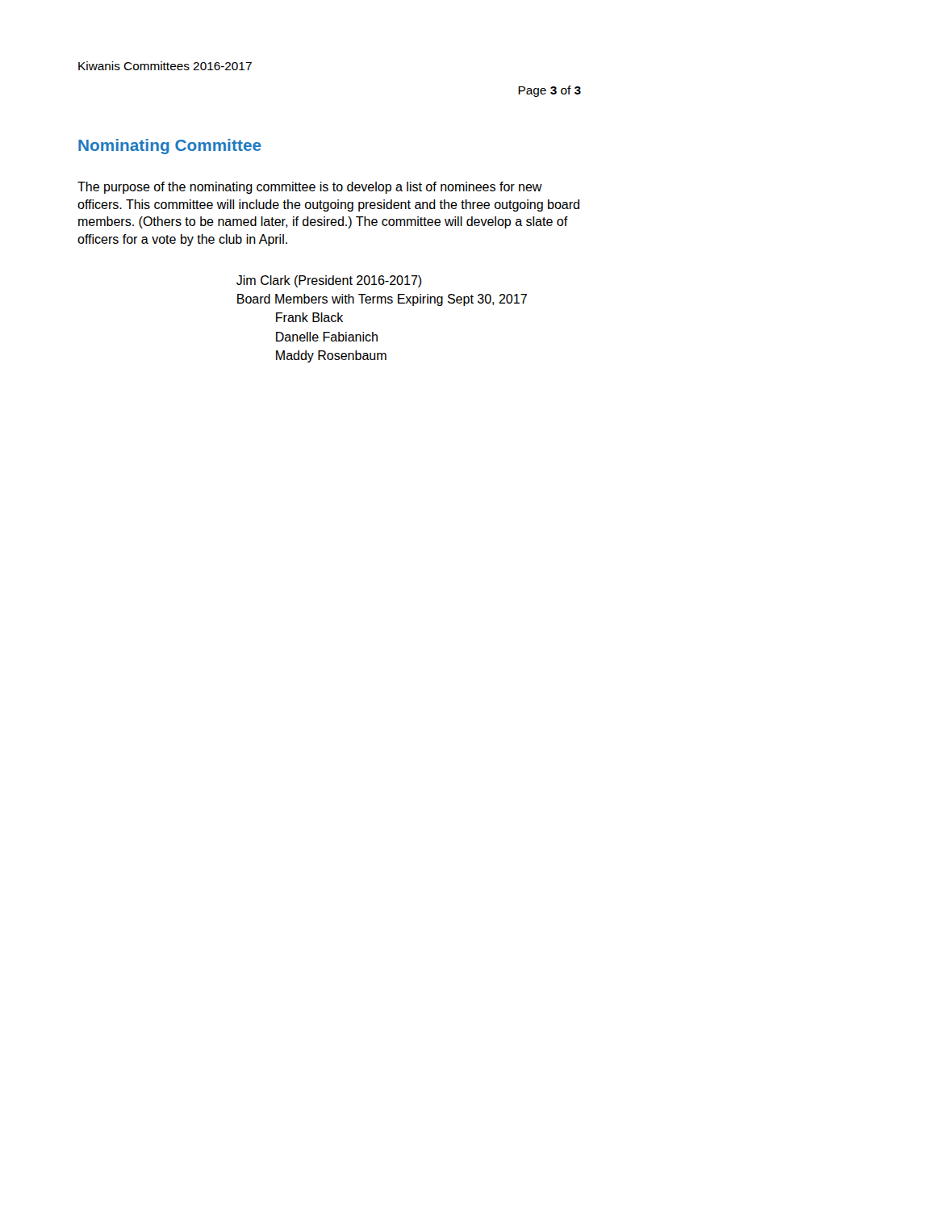Kiwanis Committees 2016-2017
Page 3 of 3
Nominating Committee
The purpose of the nominating committee is to develop a list of nominees for new officers. This committee will include the outgoing president and the three outgoing board members. (Others to be named later, if desired.) The committee will develop a slate of officers for a vote by the club in April.
Jim Clark (President 2016-2017)
Board Members with Terms Expiring Sept 30, 2017
Frank Black
Danelle Fabianich
Maddy Rosenbaum